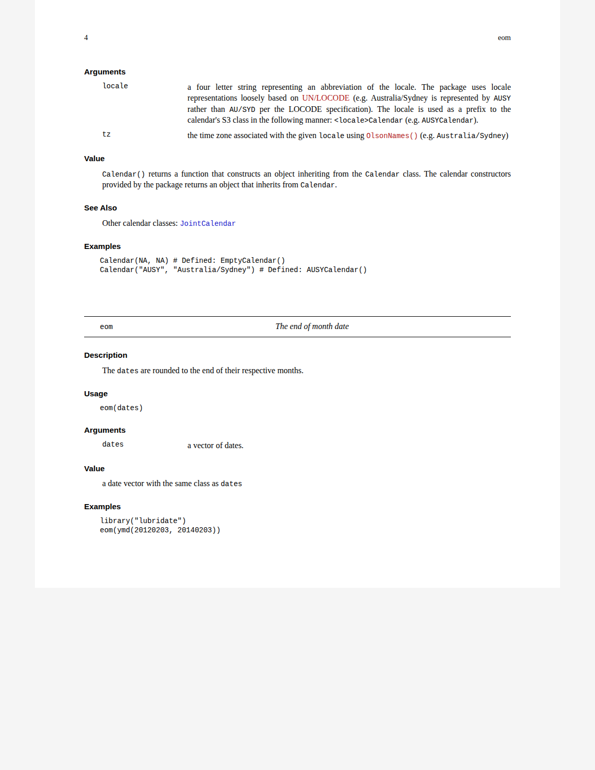4 eom
Arguments
locale
a four letter string representing an abbreviation of the locale. The package uses locale representations loosely based on UN/LOCODE (e.g. Australia/Sydney is represented by AUSY rather than AU/SYD per the LOCODE specification). The locale is used as a prefix to the calendar's S3 class in the following manner: <locale>Calendar (e.g. AUSYCalendar).
tz
the time zone associated with the given locale using OlsonNames() (e.g. Australia/Sydney)
Value
Calendar() returns a function that constructs an object inheriting from the Calendar class. The calendar constructors provided by the package returns an object that inherits from Calendar.
See Also
Other calendar classes: JointCalendar
Examples
Calendar(NA, NA) # Defined: EmptyCalendar()
Calendar("AUSY", "Australia/Sydney") # Defined: AUSYCalendar()
eom The end of month date
Description
The dates are rounded to the end of their respective months.
Usage
eom(dates)
Arguments
dates
a vector of dates.
Value
a date vector with the same class as dates
Examples
library("lubridate")
eom(ymd(20120203, 20140203))